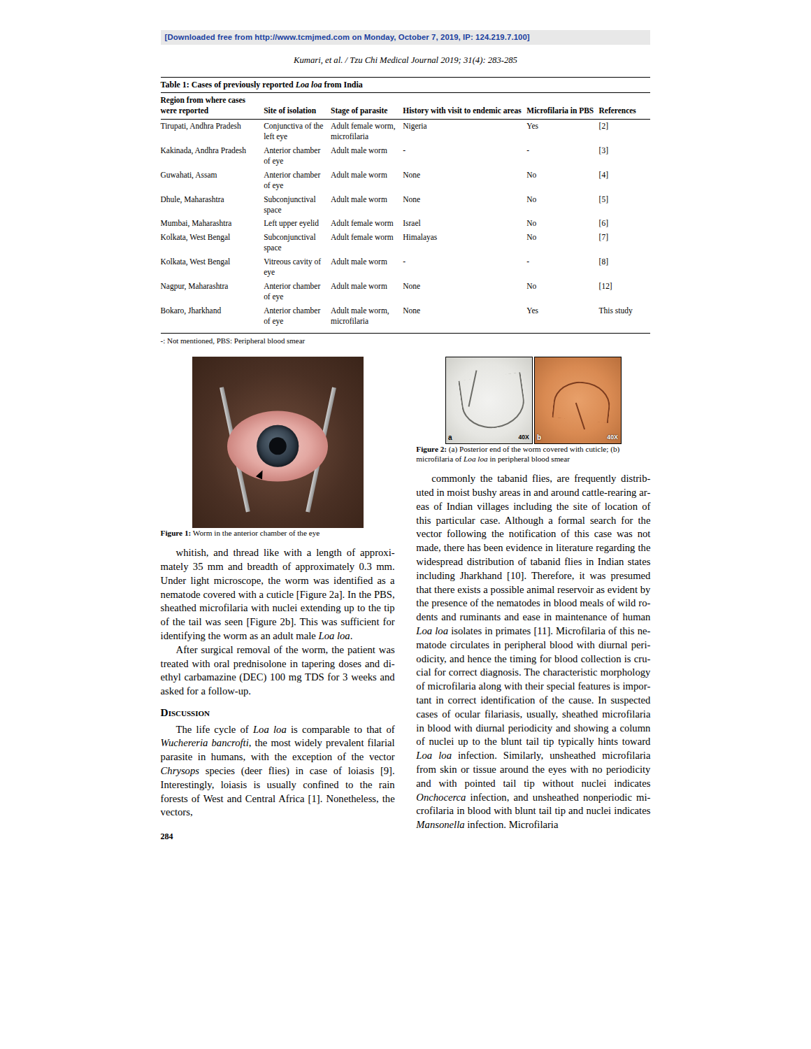[Downloaded free from http://www.tcmjmed.com on Monday, October 7, 2019, IP: 124.219.7.100]
Kumari, et al. / Tzu Chi Medical Journal 2019; 31(4): 283-285
Table 1: Cases of previously reported Loa loa from India
| Region from where cases were reported | Site of isolation | Stage of parasite | History with visit to endemic areas | Microfilaria in PBS | References |
| --- | --- | --- | --- | --- | --- |
| Tirupati, Andhra Pradesh | Conjunctiva of the left eye | Adult female worm, microfilaria | Nigeria | Yes | [2] |
| Kakinada, Andhra Pradesh | Anterior chamber of eye | Adult male worm | - | - | [3] |
| Guwahati, Assam | Anterior chamber of eye | Adult male worm | None | No | [4] |
| Dhule, Maharashtra | Subconjunctival space | Adult male worm | None | No | [5] |
| Mumbai, Maharashtra | Left upper eyelid | Adult female worm | Israel | No | [6] |
| Kolkata, West Bengal | Subconjunctival space | Adult female worm | Himalayas | No | [7] |
| Kolkata, West Bengal | Vitreous cavity of eye | Adult male worm | - | - | [8] |
| Nagpur, Maharashtra | Anterior chamber of eye | Adult male worm | None | No | [12] |
| Bokaro, Jharkhand | Anterior chamber of eye | Adult male worm, microfilaria | None | Yes | This study |
-: Not mentioned, PBS: Peripheral blood smear
Figure 1: Worm in the anterior chamber of the eye
whitish, and thread like with a length of approximately 35 mm and breadth of approximately 0.3 mm. Under light microscope, the worm was identified as a nematode covered with a cuticle [Figure 2a]. In the PBS, sheathed microfilaria with nuclei extending up to the tip of the tail was seen [Figure 2b]. This was sufficient for identifying the worm as an adult male Loa loa.
After surgical removal of the worm, the patient was treated with oral prednisolone in tapering doses and diethyl carbamazine (DEC) 100 mg TDS for 3 weeks and asked for a follow-up.
Discussion
The life cycle of Loa loa is comparable to that of Wuchereria bancrofti, the most widely prevalent filarial parasite in humans, with the exception of the vector Chrysops species (deer flies) in case of loiasis [9]. Interestingly, loiasis is usually confined to the rain forests of West and Central Africa [1]. Nonetheless, the vectors,
40X a
40X b
Figure 2: (a) Posterior end of the worm covered with cuticle; (b) microfilaria of Loa loa in peripheral blood smear
commonly the tabanid flies, are frequently distributed in moist bushy areas in and around cattle-rearing areas of Indian villages including the site of location of this particular case. Although a formal search for the vector following the notification of this case was not made, there has been evidence in literature regarding the widespread distribution of tabanid flies in Indian states including Jharkhand [10]. Therefore, it was presumed that there exists a possible animal reservoir as evident by the presence of the nematodes in blood meals of wild rodents and ruminants and ease in maintenance of human Loa loa isolates in primates [11]. Microfilaria of this nematode circulates in peripheral blood with diurnal periodicity, and hence the timing for blood collection is crucial for correct diagnosis. The characteristic morphology of microfilaria along with their special features is important in correct identification of the cause. In suspected cases of ocular filariasis, usually, sheathed microfilaria in blood with diurnal periodicity and showing a column of nuclei up to the blunt tail tip typically hints toward Loa loa infection. Similarly, unsheathed microfilaria from skin or tissue around the eyes with no periodicity and with pointed tail tip without nuclei indicates Onchocerca infection, and unsheathed nonperiodic microfilaria in blood with blunt tail tip and nuclei indicates Mansonella infection. Microfilaria
284